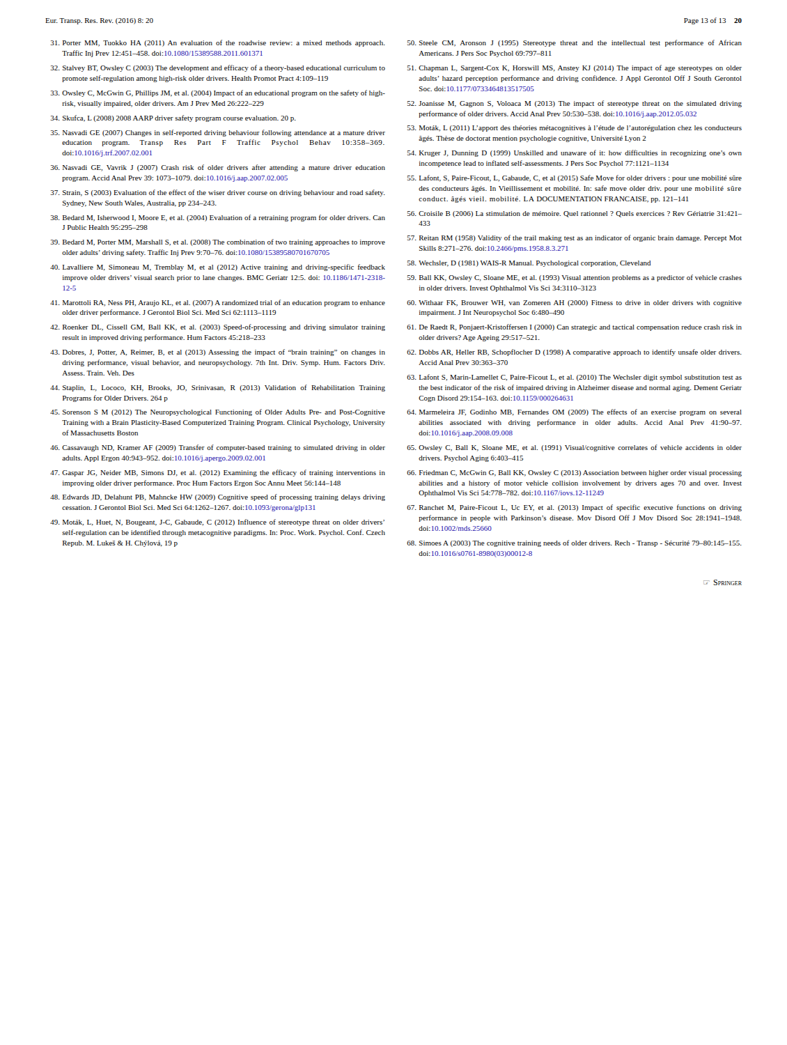Eur. Transp. Res. Rev. (2016) 8: 20
Page 13 of 13 20
31. Porter MM, Tuokko HA (2011) An evaluation of the roadwise review: a mixed methods approach. Traffic Inj Prev 12:451–458. doi:10.1080/15389588.2011.601371
32. Stalvey BT, Owsley C (2003) The development and efficacy of a theory-based educational curriculum to promote self-regulation among high-risk older drivers. Health Promot Pract 4:109–119
33. Owsley C, McGwin G, Phillips JM, et al. (2004) Impact of an educational program on the safety of high-risk, visually impaired, older drivers. Am J Prev Med 26:222–229
34. Skufca, L (2008) 2008 AARP driver safety program course evaluation. 20 p.
35. Nasvadi GE (2007) Changes in self-reported driving behaviour following attendance at a mature driver education program. Transp Res Part F Traffic Psychol Behav 10:358–369. doi:10.1016/j.trf.2007.02.001
36. Nasvadi GE, Vavrik J (2007) Crash risk of older drivers after attending a mature driver education program. Accid Anal Prev 39: 1073–1079. doi:10.1016/j.aap.2007.02.005
37. Strain, S (2003) Evaluation of the effect of the wiser driver course on driving behaviour and road safety. Sydney, New South Wales, Australia, pp 234–243.
38. Bedard M, Isherwood I, Moore E, et al. (2004) Evaluation of a retraining program for older drivers. Can J Public Health 95:295–298
39. Bedard M, Porter MM, Marshall S, et al. (2008) The combination of two training approaches to improve older adults’ driving safety. Traffic Inj Prev 9:70–76. doi:10.1080/15389580701670705
40. Lavalliere M, Simoneau M, Tremblay M, et al (2012) Active training and driving-specific feedback improve older drivers’ visual search prior to lane changes. BMC Geriatr 12:5. doi: 10.1186/1471-2318-12-5
41. Marottoli RA, Ness PH, Araujo KL, et al. (2007) A randomized trial of an education program to enhance older driver performance. J Gerontol Biol Sci. Med Sci 62:1113–1119
42. Roenker DL, Cissell GM, Ball KK, et al. (2003) Speed-of-processing and driving simulator training result in improved driving performance. Hum Factors 45:218–233
43. Dobres, J, Potter, A, Reimer, B, et al (2013) Assessing the impact of “brain training” on changes in driving performance, visual behavior, and neuropsychology. 7th Int. Driv. Symp. Hum. Factors Driv. Assess. Train. Veh. Des
44. Staplin, L, Lococo, KH, Brooks, JO, Srinivasan, R (2013) Validation of Rehabilitation Training Programs for Older Drivers. 264 p
45. Sorenson S M (2012) The Neuropsychological Functioning of Older Adults Pre- and Post-Cognitive Training with a Brain Plasticity-Based Computerized Training Program. Clinical Psychology, University of Massachusetts Boston
46. Cassavaugh ND, Kramer AF (2009) Transfer of computer-based training to simulated driving in older adults. Appl Ergon 40:943–952. doi:10.1016/j.apergo.2009.02.001
47. Gaspar JG, Neider MB, Simons DJ, et al. (2012) Examining the efficacy of training interventions in improving older driver performance. Proc Hum Factors Ergon Soc Annu Meet 56:144–148
48. Edwards JD, Delahunt PB, Mahncke HW (2009) Cognitive speed of processing training delays driving cessation. J Gerontol Biol Sci. Med Sci 64:1262–1267. doi:10.1093/gerona/glp131
49. Moták, L, Huet, N, Bougeant, J-C, Gabaude, C (2012) Influence of stereotype threat on older drivers’ self-regulation can be identified through metacognitive paradigms. In: Proc. Work. Psychol. Conf. Czech Repub. M. Lukeš & H. Chýlová, 19 p
50. Steele CM, Aronson J (1995) Stereotype threat and the intellectual test performance of African Americans. J Pers Soc Psychol 69:797–811
51. Chapman L, Sargent-Cox K, Horswill MS, Anstey KJ (2014) The impact of age stereotypes on older adults’ hazard perception performance and driving confidence. J Appl Gerontol Off J South Gerontol Soc. doi:10.1177/0733464813517505
52. Joanisse M, Gagnon S, Voloaca M (2013) The impact of stereotype threat on the simulated driving performance of older drivers. Accid Anal Prev 50:530–538. doi:10.1016/j.aap.2012.05.032
53. Moták, L (2011) L’apport des théories métacognitives à l’étude de l’autorégulation chez les conducteurs âgés. Thèse de doctorat mention psychologie cognitive, Université Lyon 2
54. Kruger J, Dunning D (1999) Unskilled and unaware of it: how difficulties in recognizing one’s own incompetence lead to inflated self-assessments. J Pers Soc Psychol 77:1121–1134
55. Lafont, S, Paire-Ficout, L, Gabaude, C, et al (2015) Safe Move for older drivers : pour une mobilité sûre des conducteurs âgés. In Vieillissement et mobilité. In: safe move older driv. pour une mobilité sûre conduct. âgés vieil. mobilité. LA DOCUMENTATION FRANCAISE, pp. 121–141
56. Croisile B (2006) La stimulation de mémoire. Quel rationnel ? Quels exercices ? Rev Gériatrie 31:421–433
57. Reitan RM (1958) Validity of the trail making test as an indicator of organic brain damage. Percept Mot Skills 8:271–276. doi:10.2466/pms.1958.8.3.271
58. Wechsler, D (1981) WAIS-R Manual. Psychological corporation, Cleveland
59. Ball KK, Owsley C, Sloane ME, et al. (1993) Visual attention problems as a predictor of vehicle crashes in older drivers. Invest Ophthalmol Vis Sci 34:3110–3123
60. Withaar FK, Brouwer WH, van Zomeren AH (2000) Fitness to drive in older drivers with cognitive impairment. J Int Neuropsychol Soc 6:480–490
61. De Raedt R, Ponjaert-Kristoffersen I (2000) Can strategic and tactical compensation reduce crash risk in older drivers? Age Ageing 29:517–521.
62. Dobbs AR, Heller RB, Schopflocher D (1998) A comparative approach to identify unsafe older drivers. Accid Anal Prev 30:363–370
63. Lafont S, Marin-Lamellet C, Paire-Ficout L, et al. (2010) The Wechsler digit symbol substitution test as the best indicator of the risk of impaired driving in Alzheimer disease and normal aging. Dement Geriatr Cogn Disord 29:154–163. doi:10.1159/000264631
64. Marmeleira JF, Godinho MB, Fernandes OM (2009) The effects of an exercise program on several abilities associated with driving performance in older adults. Accid Anal Prev 41:90–97. doi:10.1016/j.aap.2008.09.008
65. Owsley C, Ball K, Sloane ME, et al. (1991) Visual/cognitive correlates of vehicle accidents in older drivers. Psychol Aging 6:403–415
66. Friedman C, McGwin G, Ball KK, Owsley C (2013) Association between higher order visual processing abilities and a history of motor vehicle collision involvement by drivers ages 70 and over. Invest Ophthalmol Vis Sci 54:778–782. doi:10.1167/iovs.12-11249
67. Ranchet M, Paire-Ficout L, Uc EY, et al. (2013) Impact of specific executive functions on driving performance in people with Parkinson’s disease. Mov Disord Off J Mov Disord Soc 28:1941–1948. doi:10.1002/mds.25660
68. Simoes A (2003) The cognitive training needs of older drivers. Rech - Transp - Sécurité 79–80:145–155. doi:10.1016/s0761-8980(03)00012-8
☞Springer